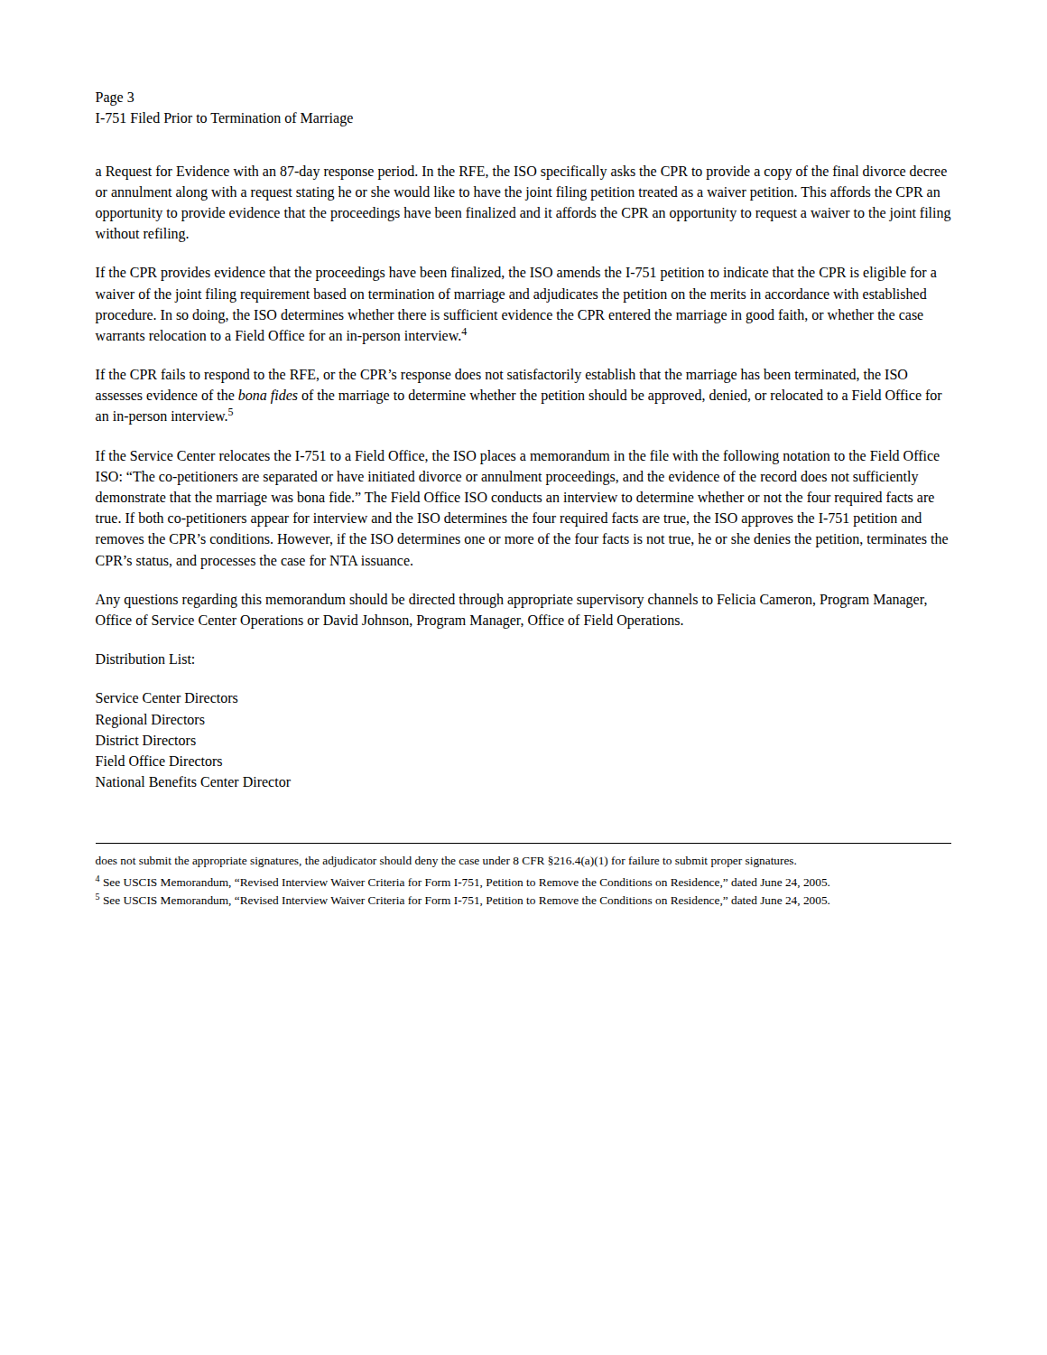Page 3
I-751 Filed Prior to Termination of Marriage
a Request for Evidence with an 87-day response period. In the RFE, the ISO specifically asks the CPR to provide a copy of the final divorce decree or annulment along with a request stating he or she would like to have the joint filing petition treated as a waiver petition. This affords the CPR an opportunity to provide evidence that the proceedings have been finalized and it affords the CPR an opportunity to request a waiver to the joint filing without refiling.
If the CPR provides evidence that the proceedings have been finalized, the ISO amends the I-751 petition to indicate that the CPR is eligible for a waiver of the joint filing requirement based on termination of marriage and adjudicates the petition on the merits in accordance with established procedure. In so doing, the ISO determines whether there is sufficient evidence the CPR entered the marriage in good faith, or whether the case warrants relocation to a Field Office for an in-person interview.4
If the CPR fails to respond to the RFE, or the CPR’s response does not satisfactorily establish that the marriage has been terminated, the ISO assesses evidence of the bona fides of the marriage to determine whether the petition should be approved, denied, or relocated to a Field Office for an in-person interview.5
If the Service Center relocates the I-751 to a Field Office, the ISO places a memorandum in the file with the following notation to the Field Office ISO: “The co-petitioners are separated or have initiated divorce or annulment proceedings, and the evidence of the record does not sufficiently demonstrate that the marriage was bona fide.” The Field Office ISO conducts an interview to determine whether or not the four required facts are true. If both co-petitioners appear for interview and the ISO determines the four required facts are true, the ISO approves the I-751 petition and removes the CPR’s conditions. However, if the ISO determines one or more of the four facts is not true, he or she denies the petition, terminates the CPR’s status, and processes the case for NTA issuance.
Any questions regarding this memorandum should be directed through appropriate supervisory channels to Felicia Cameron, Program Manager, Office of Service Center Operations or David Johnson, Program Manager, Office of Field Operations.
Distribution List:
Service Center Directors
Regional Directors
District Directors
Field Office Directors
National Benefits Center Director
does not submit the appropriate signatures, the adjudicator should deny the case under 8 CFR §216.4(a)(1) for failure to submit proper signatures.
4 See USCIS Memorandum, “Revised Interview Waiver Criteria for Form I-751, Petition to Remove the Conditions on Residence,” dated June 24, 2005.
5 See USCIS Memorandum, “Revised Interview Waiver Criteria for Form I-751, Petition to Remove the Conditions on Residence,” dated June 24, 2005.